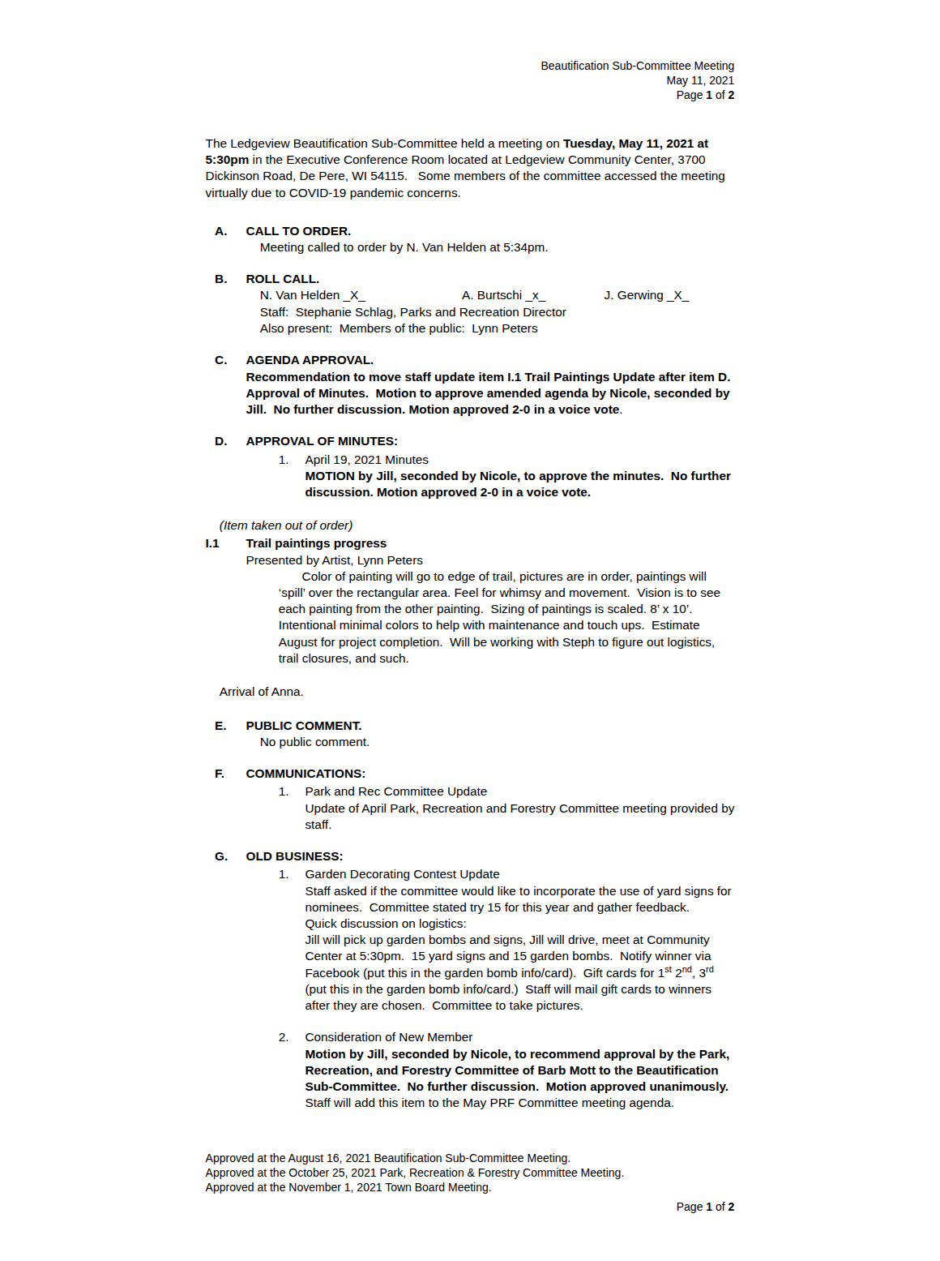Beautification Sub-Committee Meeting
May 11, 2021
Page 1 of 2
The Ledgeview Beautification Sub-Committee held a meeting on Tuesday, May 11, 2021 at 5:30pm in the Executive Conference Room located at Ledgeview Community Center, 3700 Dickinson Road, De Pere, WI 54115. Some members of the committee accessed the meeting virtually due to COVID-19 pandemic concerns.
A.
CALL TO ORDER.
Meeting called to order by N. Van Helden at 5:34pm.
B.
ROLL CALL.
N. Van Helden _X_ A. Burtschi _x_ J. Gerwing _X_
Staff: Stephanie Schlag, Parks and Recreation Director
Also present: Members of the public: Lynn Peters
C.
AGENDA APPROVAL.
Recommendation to move staff update item I.1 Trail Paintings Update after item D. Approval of Minutes. Motion to approve amended agenda by Nicole, seconded by Jill. No further discussion. Motion approved 2-0 in a voice vote.
D.
APPROVAL OF MINUTES:
1.
April 19, 2021 Minutes
MOTION by Jill, seconded by Nicole, to approve the minutes. No further discussion. Motion approved 2-0 in a voice vote.
(Item taken out of order)
I.1
Trail paintings progress
Presented by Artist, Lynn Peters
Color of painting will go to edge of trail, pictures are in order, paintings will ‘spill’ over the rectangular area. Feel for whimsy and movement. Vision is to see each painting from the other painting. Sizing of paintings is scaled. 8’ x 10’. Intentional minimal colors to help with maintenance and touch ups. Estimate August for project completion. Will be working with Steph to figure out logistics, trail closures, and such.
Arrival of Anna.
E.
PUBLIC COMMENT.
No public comment.
F.
COMMUNICATIONS:
1.
Park and Rec Committee Update
Update of April Park, Recreation and Forestry Committee meeting provided by staff.
G.
OLD BUSINESS:
1.
Garden Decorating Contest Update
Staff asked if the committee would like to incorporate the use of yard signs for nominees. Committee stated try 15 for this year and gather feedback.
Quick discussion on logistics:
Jill will pick up garden bombs and signs, Jill will drive, meet at Community Center at 5:30pm. 15 yard signs and 15 garden bombs. Notify winner via Facebook (put this in the garden bomb info/card). Gift cards for 1st 2nd, 3rd (put this in the garden bomb info/card.) Staff will mail gift cards to winners after they are chosen. Committee to take pictures.
2.
Consideration of New Member
Motion by Jill, seconded by Nicole, to recommend approval by the Park, Recreation, and Forestry Committee of Barb Mott to the Beautification Sub-Committee. No further discussion. Motion approved unanimously.
Staff will add this item to the May PRF Committee meeting agenda.
Approved at the August 16, 2021 Beautification Sub-Committee Meeting.
Approved at the October 25, 2021 Park, Recreation & Forestry Committee Meeting.
Approved at the November 1, 2021 Town Board Meeting.
Page 1 of 2